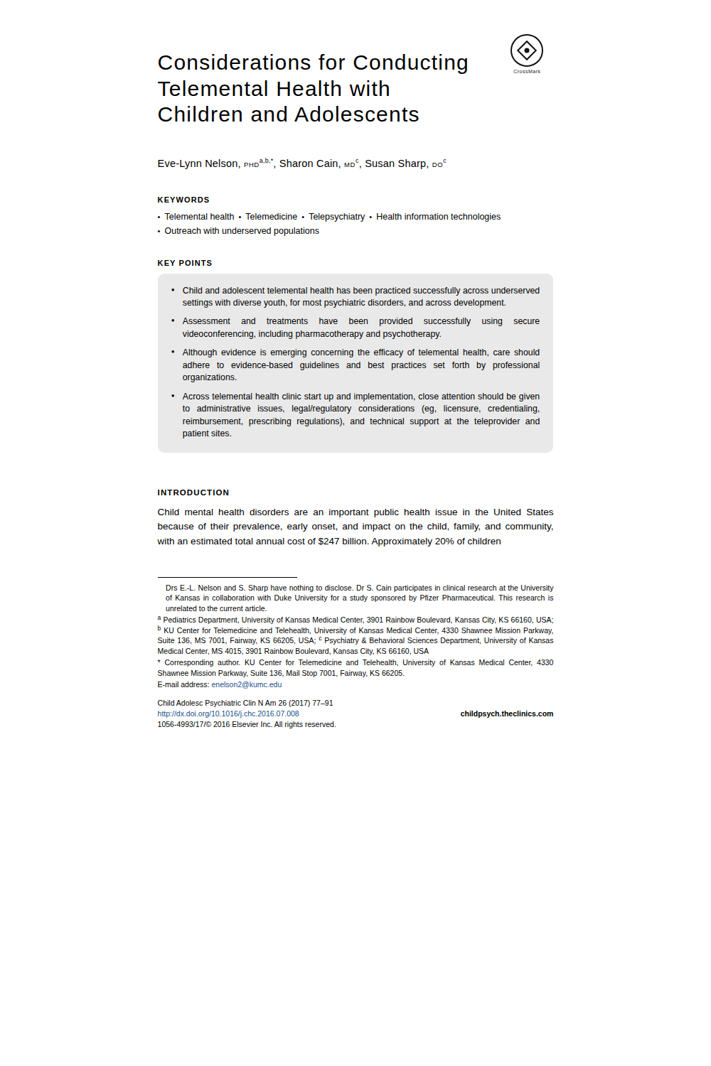CrossMark
Considerations for Conducting Telemental Health with Children and Adolescents
Eve-Lynn Nelson, PhDa,b,*, Sharon Cain, MDc, Susan Sharp, DOc
KEYWORDS
Telemental health Telemedicine Telepsychiatry Health information technologies
Outreach with underserved populations
KEY POINTS
Child and adolescent telemental health has been practiced successfully across underserved settings with diverse youth, for most psychiatric disorders, and across development.
Assessment and treatments have been provided successfully using secure videoconferencing, including pharmacotherapy and psychotherapy.
Although evidence is emerging concerning the efficacy of telemental health, care should adhere to evidence-based guidelines and best practices set forth by professional organizations.
Across telemental health clinic start up and implementation, close attention should be given to administrative issues, legal/regulatory considerations (eg, licensure, credentialing, reimbursement, prescribing regulations), and technical support at the teleprovider and patient sites.
INTRODUCTION
Child mental health disorders are an important public health issue in the United States because of their prevalence, early onset, and impact on the child, family, and community, with an estimated total annual cost of $247 billion. Approximately 20% of children
Drs E.-L. Nelson and S. Sharp have nothing to disclose. Dr S. Cain participates in clinical research at the University of Kansas in collaboration with Duke University for a study sponsored by Pfizer Pharmaceutical. This research is unrelated to the current article.
a Pediatrics Department, University of Kansas Medical Center, 3901 Rainbow Boulevard, Kansas City, KS 66160, USA; b KU Center for Telemedicine and Telehealth, University of Kansas Medical Center, 4330 Shawnee Mission Parkway, Suite 136, MS 7001, Fairway, KS 66205, USA; c Psychiatry & Behavioral Sciences Department, University of Kansas Medical Center, MS 4015, 3901 Rainbow Boulevard, Kansas City, KS 66160, USA
* Corresponding author. KU Center for Telemedicine and Telehealth, University of Kansas Medical Center, 4330 Shawnee Mission Parkway, Suite 136, Mail Stop 7001, Fairway, KS 66205.
E-mail address: enelson2@kumc.edu
Child Adolesc Psychiatric Clin N Am 26 (2017) 77–91
http://dx.doi.org/10.1016/j.chc.2016.07.008 childpsych.theclinics.com
1056-4993/17/© 2016 Elsevier Inc. All rights reserved.